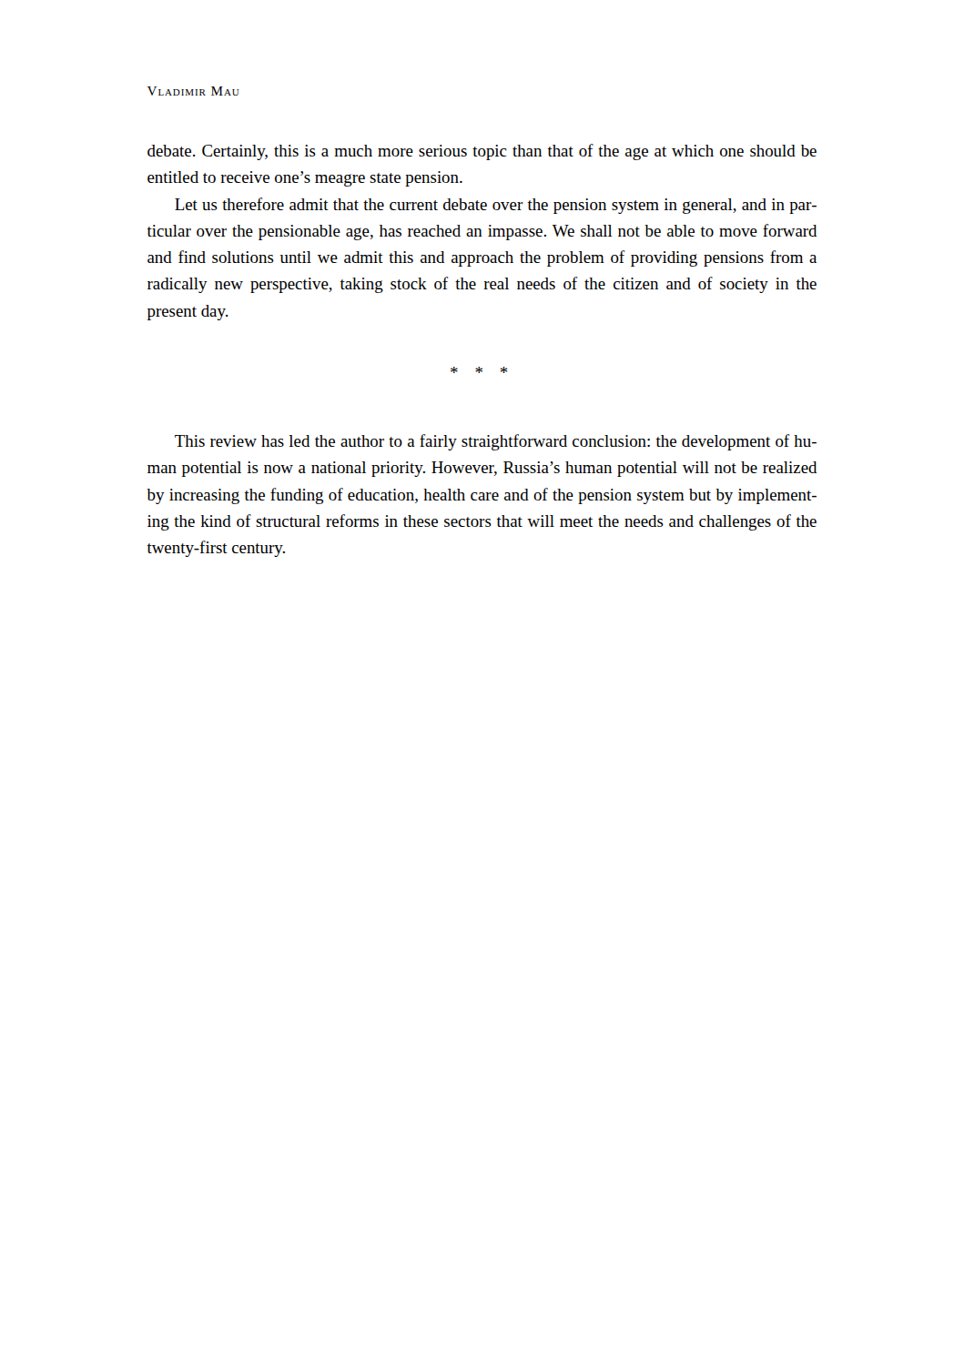Vladimir Mau
debate. Certainly, this is a much more serious topic than that of the age at which one should be entitled to receive one’s meagre state pension.
Let us therefore admit that the current debate over the pension system in general, and in particular over the pensionable age, has reached an impasse. We shall not be able to move forward and find solutions until we admit this and approach the problem of providing pensions from a radically new perspective, taking stock of the real needs of the citizen and of society in the present day.
* * *
This review has led the author to a fairly straightforward conclusion: the development of human potential is now a national priority. However, Russia’s human potential will not be realized by increasing the funding of education, health care and of the pension system but by implementing the kind of structural reforms in these sectors that will meet the needs and challenges of the twenty-first century.